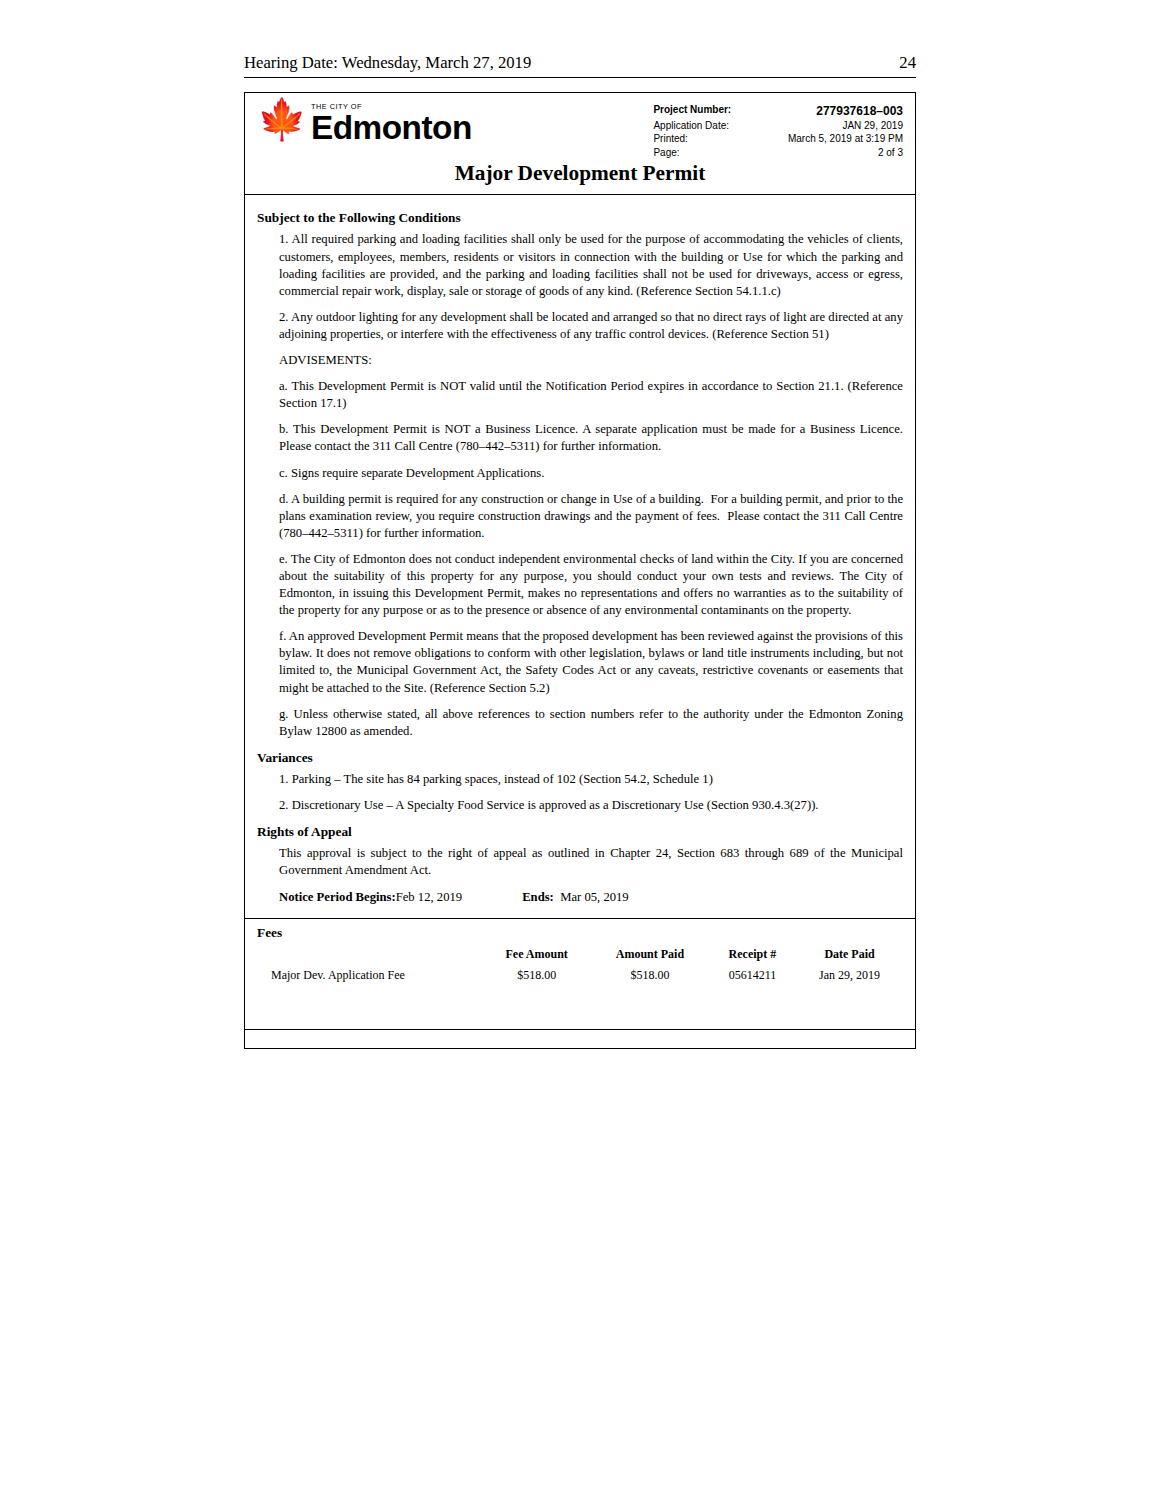Hearing Date: Wednesday, March 27, 2019
24
🍁 THE CITY OF Edmonton
| Project Number: | 277937618–003 |
| Application Date: | JAN 29, 2019 |
| Printed: | March 5, 2019 at 3:19 PM |
| Page: | 2 of 3 |
Major Development Permit
Subject to the Following Conditions
1. All required parking and loading facilities shall only be used for the purpose of accommodating the vehicles of clients, customers, employees, members, residents or visitors in connection with the building or Use for which the parking and loading facilities are provided, and the parking and loading facilities shall not be used for driveways, access or egress, commercial repair work, display, sale or storage of goods of any kind. (Reference Section 54.1.1.c)
2. Any outdoor lighting for any development shall be located and arranged so that no direct rays of light are directed at any adjoining properties, or interfere with the effectiveness of any traffic control devices. (Reference Section 51)
ADVISEMENTS:
a. This Development Permit is NOT valid until the Notification Period expires in accordance to Section 21.1. (Reference Section 17.1)
b. This Development Permit is NOT a Business Licence. A separate application must be made for a Business Licence. Please contact the 311 Call Centre (780–442–5311) for further information.
c. Signs require separate Development Applications.
d. A building permit is required for any construction or change in Use of a building. For a building permit, and prior to the plans examination review, you require construction drawings and the payment of fees. Please contact the 311 Call Centre (780–442–5311) for further information.
e. The City of Edmonton does not conduct independent environmental checks of land within the City. If you are concerned about the suitability of this property for any purpose, you should conduct your own tests and reviews. The City of Edmonton, in issuing this Development Permit, makes no representations and offers no warranties as to the suitability of the property for any purpose or as to the presence or absence of any environmental contaminants on the property.
f. An approved Development Permit means that the proposed development has been reviewed against the provisions of this bylaw. It does not remove obligations to conform with other legislation, bylaws or land title instruments including, but not limited to, the Municipal Government Act, the Safety Codes Act or any caveats, restrictive covenants or easements that might be attached to the Site. (Reference Section 5.2)
g. Unless otherwise stated, all above references to section numbers refer to the authority under the Edmonton Zoning Bylaw 12800 as amended.
Variances
1. Parking – The site has 84 parking spaces, instead of 102 (Section 54.2, Schedule 1)
2. Discretionary Use – A Specialty Food Service is approved as a Discretionary Use (Section 930.4.3(27)).
Rights of Appeal
This approval is subject to the right of appeal as outlined in Chapter 24, Section 683 through 689 of the Municipal Government Amendment Act.
Notice Period Begins: Feb 12, 2019Ends: Mar 05, 2019
Fees
| | Fee Amount | Amount Paid | Receipt # | Date Paid |
| --- | --- | --- | --- | --- |
| Major Dev. Application Fee | $518.00 | $518.00 | 05614211 | Jan 29, 2019 |